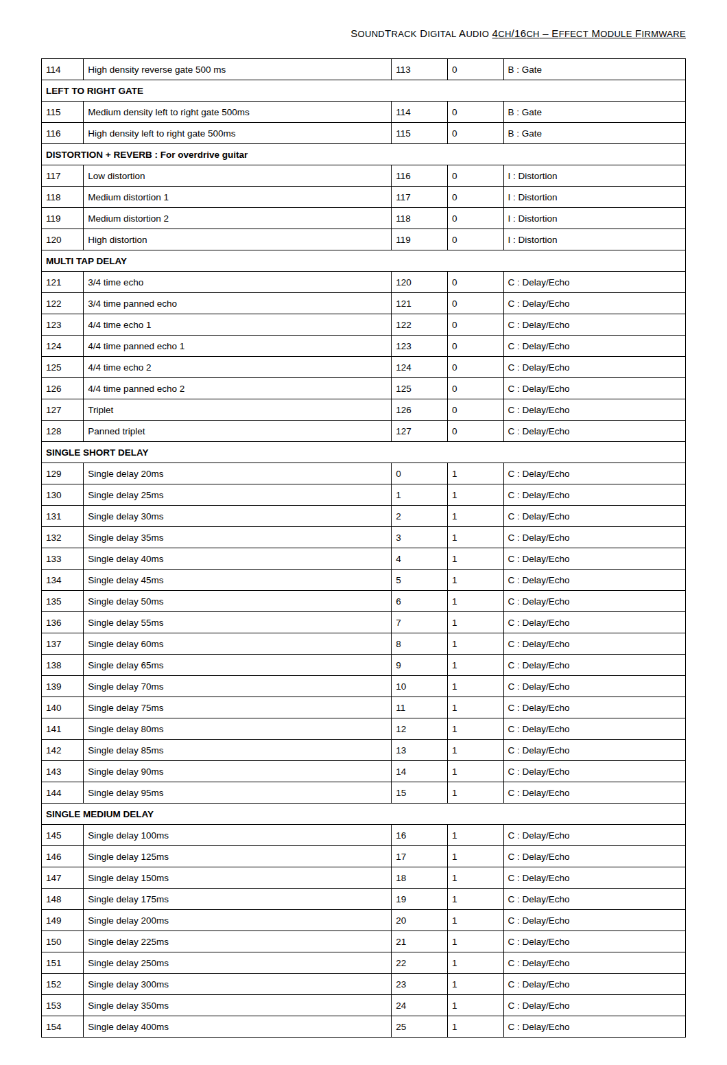SOUNDTRACK DIGITAL AUDIO 4CH/16CH – EFFECT MODULE FIRMWARE
| 114 | High density reverse gate 500 ms | 113 | 0 | B : Gate |
| LEFT TO RIGHT GATE |
| 115 | Medium density left to right gate 500ms | 114 | 0 | B : Gate |
| 116 | High density left to right gate 500ms | 115 | 0 | B : Gate |
| DISTORTION + REVERB : For overdrive guitar |
| 117 | Low distortion | 116 | 0 | I : Distortion |
| 118 | Medium distortion 1 | 117 | 0 | I : Distortion |
| 119 | Medium distortion 2 | 118 | 0 | I : Distortion |
| 120 | High distortion | 119 | 0 | I : Distortion |
| MULTI TAP DELAY |
| 121 | 3/4 time echo | 120 | 0 | C : Delay/Echo |
| 122 | 3/4 time panned echo | 121 | 0 | C : Delay/Echo |
| 123 | 4/4 time echo 1 | 122 | 0 | C : Delay/Echo |
| 124 | 4/4 time panned echo 1 | 123 | 0 | C : Delay/Echo |
| 125 | 4/4 time echo 2 | 124 | 0 | C : Delay/Echo |
| 126 | 4/4 time panned echo 2 | 125 | 0 | C : Delay/Echo |
| 127 | Triplet | 126 | 0 | C : Delay/Echo |
| 128 | Panned triplet | 127 | 0 | C : Delay/Echo |
| SINGLE SHORT DELAY |
| 129 | Single delay 20ms | 0 | 1 | C : Delay/Echo |
| 130 | Single delay 25ms | 1 | 1 | C : Delay/Echo |
| 131 | Single delay 30ms | 2 | 1 | C : Delay/Echo |
| 132 | Single delay 35ms | 3 | 1 | C : Delay/Echo |
| 133 | Single delay 40ms | 4 | 1 | C : Delay/Echo |
| 134 | Single delay 45ms | 5 | 1 | C : Delay/Echo |
| 135 | Single delay 50ms | 6 | 1 | C : Delay/Echo |
| 136 | Single delay 55ms | 7 | 1 | C : Delay/Echo |
| 137 | Single delay 60ms | 8 | 1 | C : Delay/Echo |
| 138 | Single delay 65ms | 9 | 1 | C : Delay/Echo |
| 139 | Single delay 70ms | 10 | 1 | C : Delay/Echo |
| 140 | Single delay 75ms | 11 | 1 | C : Delay/Echo |
| 141 | Single delay 80ms | 12 | 1 | C : Delay/Echo |
| 142 | Single delay 85ms | 13 | 1 | C : Delay/Echo |
| 143 | Single delay 90ms | 14 | 1 | C : Delay/Echo |
| 144 | Single delay 95ms | 15 | 1 | C : Delay/Echo |
| SINGLE MEDIUM DELAY |
| 145 | Single delay 100ms | 16 | 1 | C : Delay/Echo |
| 146 | Single delay 125ms | 17 | 1 | C : Delay/Echo |
| 147 | Single delay 150ms | 18 | 1 | C : Delay/Echo |
| 148 | Single delay 175ms | 19 | 1 | C : Delay/Echo |
| 149 | Single delay 200ms | 20 | 1 | C : Delay/Echo |
| 150 | Single delay 225ms | 21 | 1 | C : Delay/Echo |
| 151 | Single delay 250ms | 22 | 1 | C : Delay/Echo |
| 152 | Single delay 300ms | 23 | 1 | C : Delay/Echo |
| 153 | Single delay 350ms | 24 | 1 | C : Delay/Echo |
| 154 | Single delay 400ms | 25 | 1 | C : Delay/Echo |